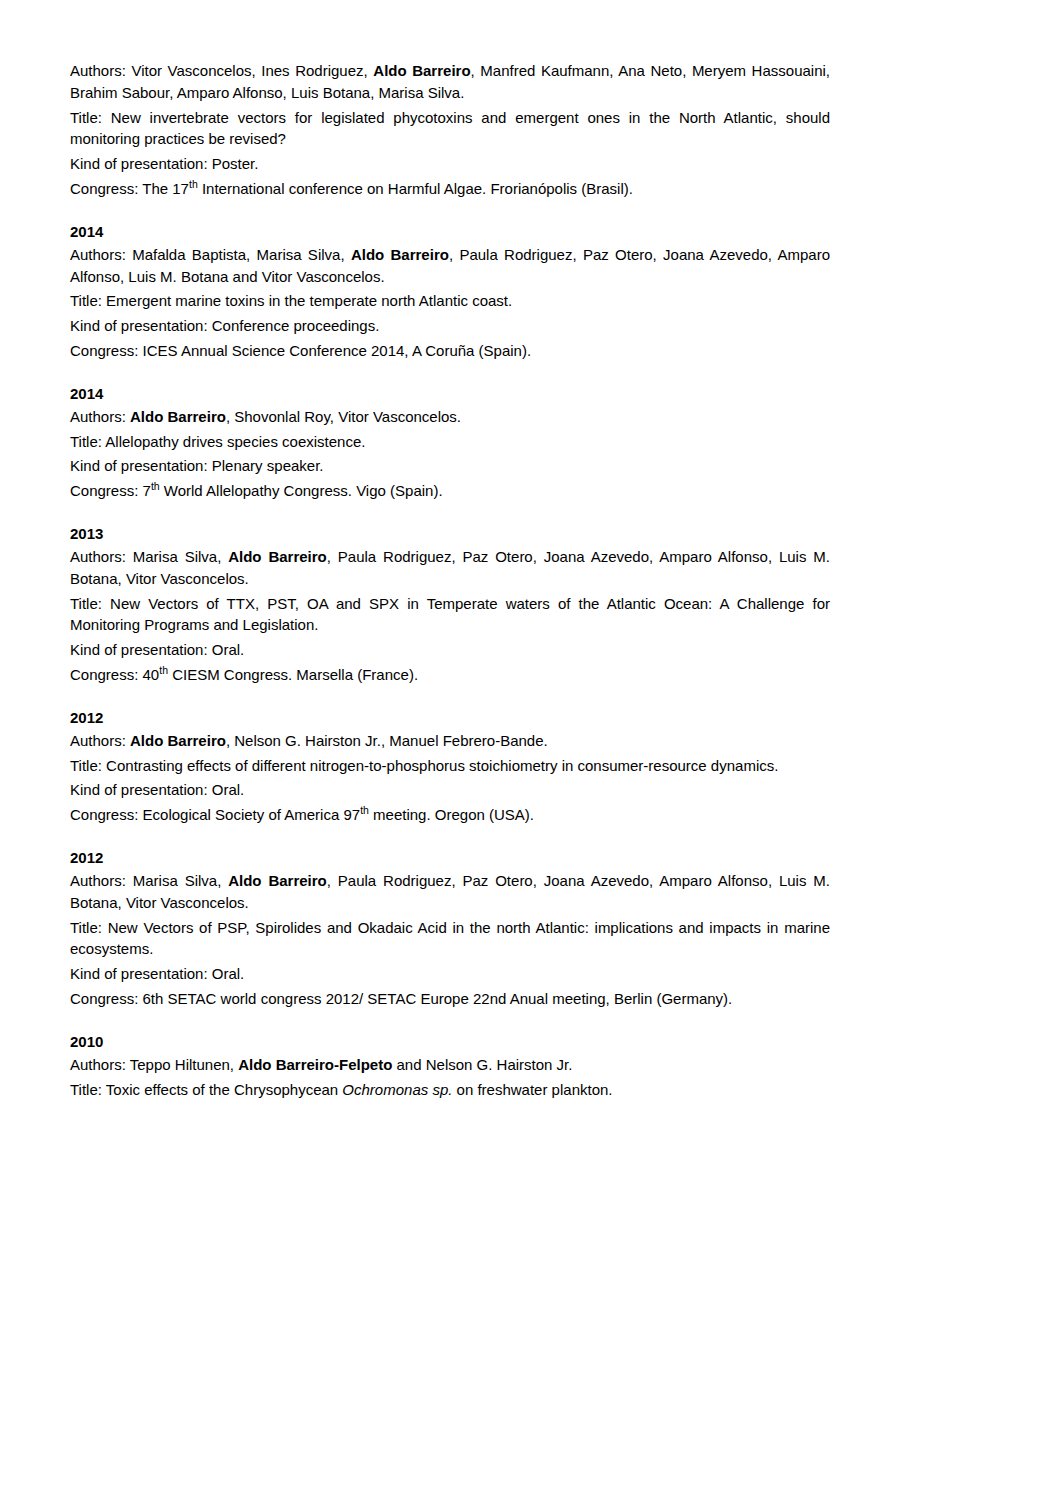Authors: Vitor Vasconcelos, Ines Rodriguez, Aldo Barreiro, Manfred Kaufmann, Ana Neto, Meryem Hassouaini, Brahim Sabour, Amparo Alfonso, Luis Botana, Marisa Silva.
Title: New invertebrate vectors for legislated phycotoxins and emergent ones in the North Atlantic, should monitoring practices be revised?
Kind of presentation: Poster.
Congress: The 17th International conference on Harmful Algae. Frorianópolis (Brasil).
2014
Authors: Mafalda Baptista, Marisa Silva, Aldo Barreiro, Paula Rodriguez, Paz Otero, Joana Azevedo, Amparo Alfonso, Luis M. Botana and Vitor Vasconcelos.
Title: Emergent marine toxins in the temperate north Atlantic coast.
Kind of presentation: Conference proceedings.
Congress: ICES Annual Science Conference 2014, A Coruña (Spain).
2014
Authors: Aldo Barreiro, Shovonlal Roy, Vitor Vasconcelos.
Title: Allelopathy drives species coexistence.
Kind of presentation: Plenary speaker.
Congress: 7th World Allelopathy Congress. Vigo (Spain).
2013
Authors: Marisa Silva, Aldo Barreiro, Paula Rodriguez, Paz Otero, Joana Azevedo, Amparo Alfonso, Luis M. Botana, Vitor Vasconcelos.
Title: New Vectors of TTX, PST, OA and SPX in Temperate waters of the Atlantic Ocean: A Challenge for Monitoring Programs and Legislation.
Kind of presentation: Oral.
Congress: 40th CIESM Congress. Marsella (France).
2012
Authors: Aldo Barreiro, Nelson G. Hairston Jr., Manuel Febrero-Bande.
Title: Contrasting effects of different nitrogen-to-phosphorus stoichiometry in consumer-resource dynamics.
Kind of presentation: Oral.
Congress: Ecological Society of America 97th meeting. Oregon (USA).
2012
Authors: Marisa Silva, Aldo Barreiro, Paula Rodriguez, Paz Otero, Joana Azevedo, Amparo Alfonso, Luis M. Botana, Vitor Vasconcelos.
Title: New Vectors of PSP, Spirolides and Okadaic Acid in the north Atlantic: implications and impacts in marine ecosystems.
Kind of presentation: Oral.
Congress: 6th SETAC world congress 2012/ SETAC Europe 22nd Anual meeting, Berlin (Germany).
2010
Authors: Teppo Hiltunen, Aldo Barreiro-Felpeto and Nelson G. Hairston Jr.
Title: Toxic effects of the Chrysophycean Ochromonas sp. on freshwater plankton.